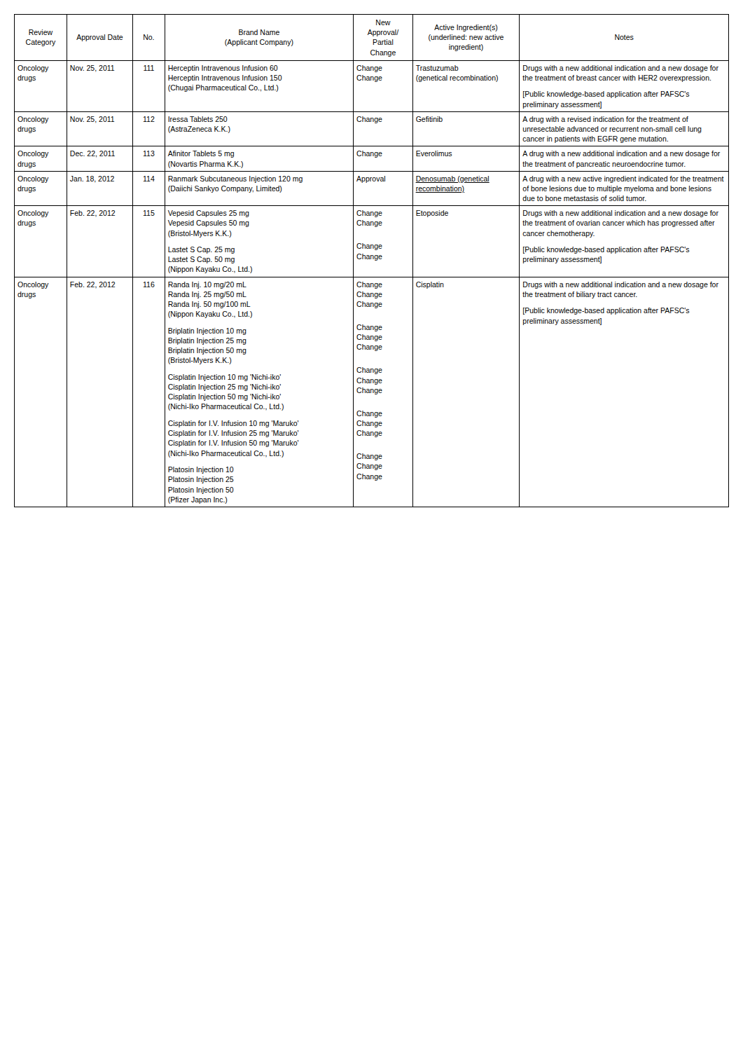| Review Category | Approval Date | No. | Brand Name (Applicant Company) | New Approval/ Partial Change | Active Ingredient(s) (underlined: new active ingredient) | Notes |
| --- | --- | --- | --- | --- | --- | --- |
| Oncology drugs | Nov. 25, 2011 | 111 | Herceptin Intravenous Infusion 60 Herceptin Intravenous Infusion 150 (Chugai Pharmaceutical Co., Ltd.) | Change Change | Trastuzumab (genetical recombination) | Drugs with a new additional indication and a new dosage for the treatment of breast cancer with HER2 overexpression. [Public knowledge-based application after PAFSC's preliminary assessment] |
| Oncology drugs | Nov. 25, 2011 | 112 | Iressa Tablets 250 (AstraZeneca K.K.) | Change | Gefitinib | A drug with a revised indication for the treatment of unresectable advanced or recurrent non-small cell lung cancer in patients with EGFR gene mutation. |
| Oncology drugs | Dec. 22, 2011 | 113 | Afinitor Tablets 5 mg (Novartis Pharma K.K.) | Change | Everolimus | A drug with a new additional indication and a new dosage for the treatment of pancreatic neuroendocrine tumor. |
| Oncology drugs | Jan. 18, 2012 | 114 | Ranmark Subcutaneous Injection 120 mg (Daiichi Sankyo Company, Limited) | Approval | Denosumab (genetical recombination) | A drug with a new active ingredient indicated for the treatment of bone lesions due to multiple myeloma and bone lesions due to bone metastasis of solid tumor. |
| Oncology drugs | Feb. 22, 2012 | 115 | Vepesid Capsules 25 mg Vepesid Capsules 50 mg (Bristol-Myers K.K.) Lastet S Cap. 25 mg Lastet S Cap. 50 mg (Nippon Kayaku Co., Ltd.) | Change Change Change Change | Etoposide | Drugs with a new additional indication and a new dosage for the treatment of ovarian cancer which has progressed after cancer chemotherapy. [Public knowledge-based application after PAFSC's preliminary assessment] |
| Oncology drugs | Feb. 22, 2012 | 116 | Randa Inj. 10 mg/20 mL Randa Inj. 25 mg/50 mL Randa Inj. 50 mg/100 mL (Nippon Kayaku Co., Ltd.) Briplatin Injection 10 mg Briplatin Injection 25 mg Briplatin Injection 50 mg (Bristol-Myers K.K.) Cisplatin Injection 10 mg 'Nichi-iko' Cisplatin Injection 25 mg 'Nichi-iko' Cisplatin Injection 50 mg 'Nichi-iko' (Nichi-Iko Pharmaceutical Co., Ltd.) Cisplatin for I.V. Infusion 10 mg 'Maruko' Cisplatin for I.V. Infusion 25 mg 'Maruko' Cisplatin for I.V. Infusion 50 mg 'Maruko' (Nichi-Iko Pharmaceutical Co., Ltd.) Platosin Injection 10 Platosin Injection 25 Platosin Injection 50 (Pfizer Japan Inc.) | Change Change Change Change Change Change Change Change Change Change Change Change Change Change Change | Cisplatin | Drugs with a new additional indication and a new dosage for the treatment of biliary tract cancer. [Public knowledge-based application after PAFSC's preliminary assessment] |